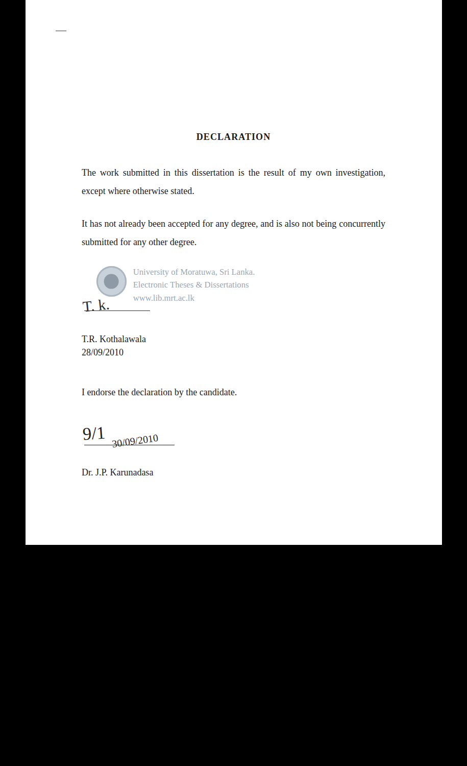DECLARATION
The work submitted in this dissertation is the result of my own investigation, except where otherwise stated.
It has not already been accepted for any degree, and is also not being concurrently submitted for any other degree.
University of Moratuwa, Sri Lanka.
Electronic Theses & Dissertations
www.lib.mrt.ac.lk
T. k.
T.R. Kothalawala
28/09/2010
I endorse the declaration by the candidate.
9/1 30/09/2010
Dr. J.P. Karunadasa